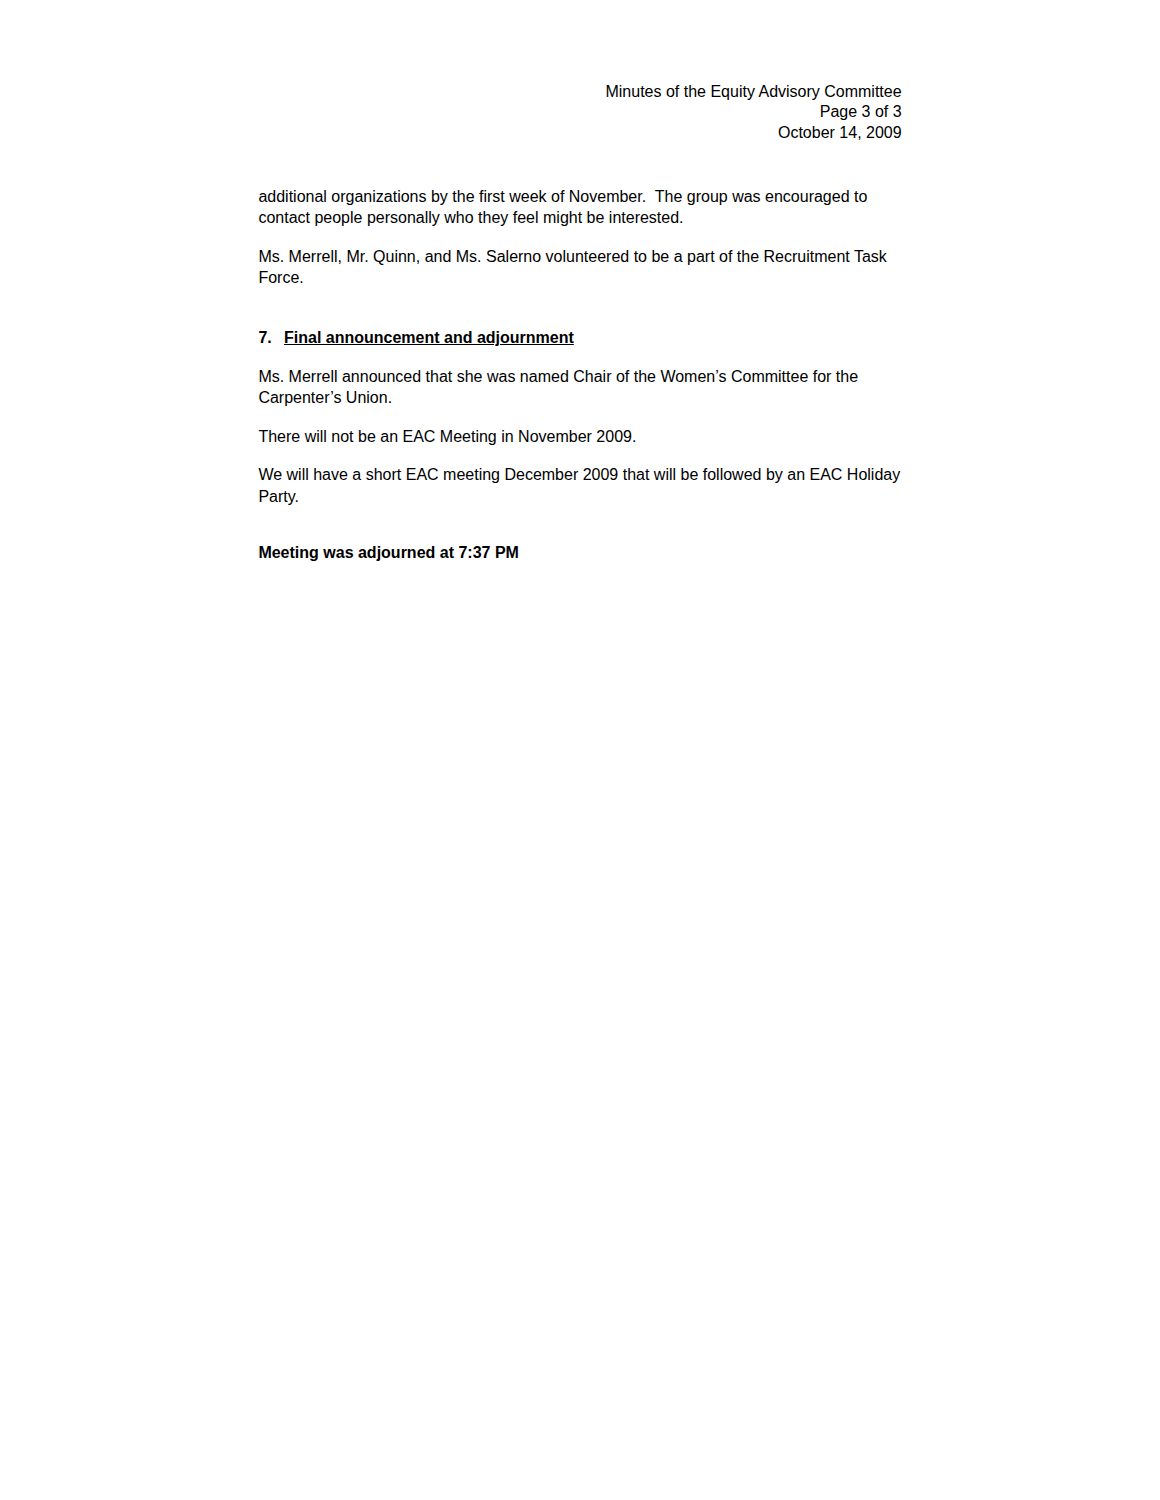Minutes of the Equity Advisory Committee
Page 3 of 3
October 14, 2009
additional organizations by the first week of November. The group was encouraged to contact people personally who they feel might be interested.
Ms. Merrell, Mr. Quinn, and Ms. Salerno volunteered to be a part of the Recruitment Task Force.
7. Final announcement and adjournment
Ms. Merrell announced that she was named Chair of the Women’s Committee for the Carpenter’s Union.
There will not be an EAC Meeting in November 2009.
We will have a short EAC meeting December 2009 that will be followed by an EAC Holiday Party.
Meeting was adjourned at 7:37 PM